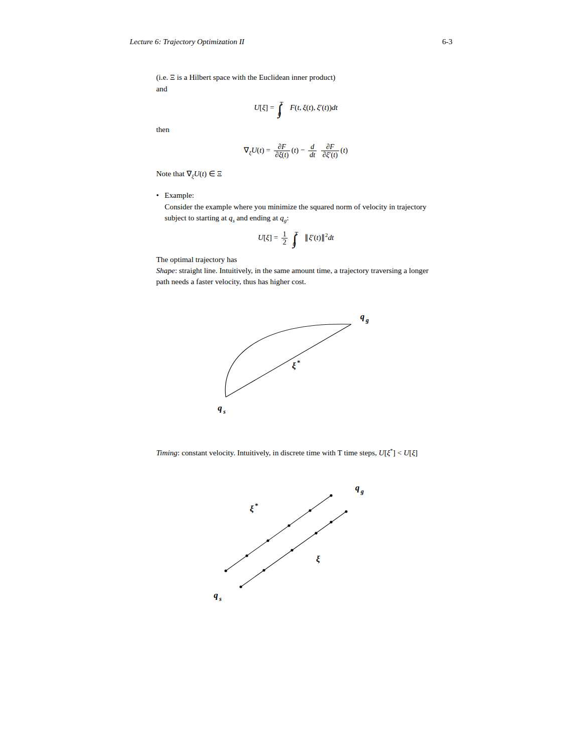Lecture 6: Trajectory Optimization II 6-3
(i.e. Ξ is a Hilbert space with the Euclidean inner product)
and
U[ξ] = ∫T 0 F(t, ξ(t), ξ′(t))dt
then
∇ξU(t) = ∂F ∂ξ(t) (t) − d dt ∂F ∂ξ′(t) (t)
Note that ∇ξU(t) ∈ Ξ
Example:
Consider the example where you minimize the squared norm of velocity in trajectory subject to starting at qs and ending at qg:
U[ξ] = 1 2 ∫T 0 ∥ξ′(t)∥2dt
The optimal trajectory has
Shape: straight line. Intuitively, in the same amount time, a trajectory traversing a longer path needs a faster velocity, thus has higher cost.
q g q s ξ *
Timing: constant velocity. Intuitively, in discrete time with T time steps, U[ξ*] < U[ξ]
q g q s ξ * ξ